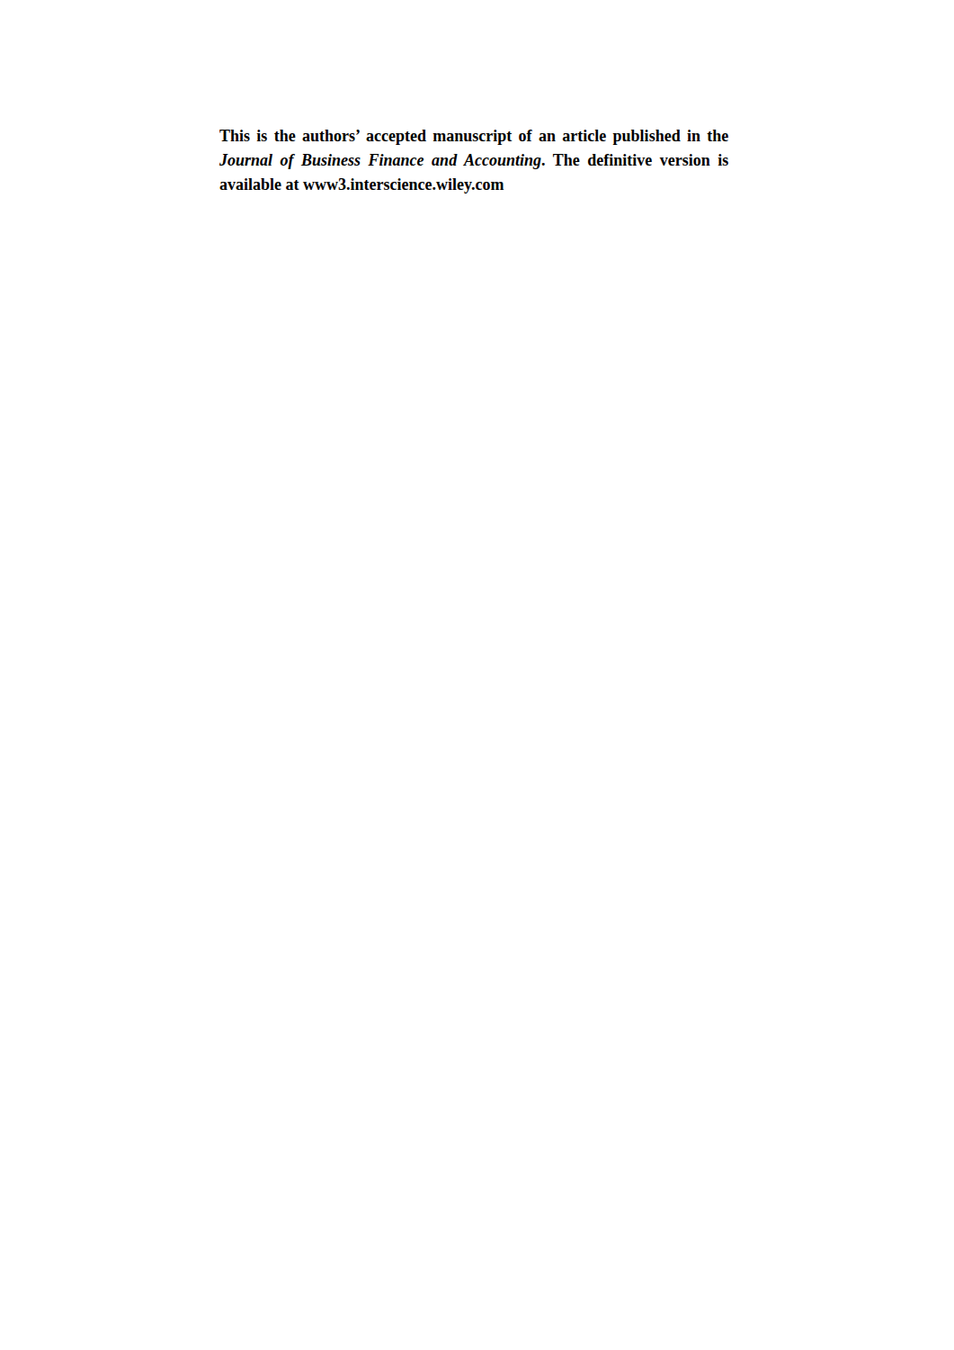This is the authors’ accepted manuscript of an article published in the Journal of Business Finance and Accounting. The definitive version is available at www3.interscience.wiley.com